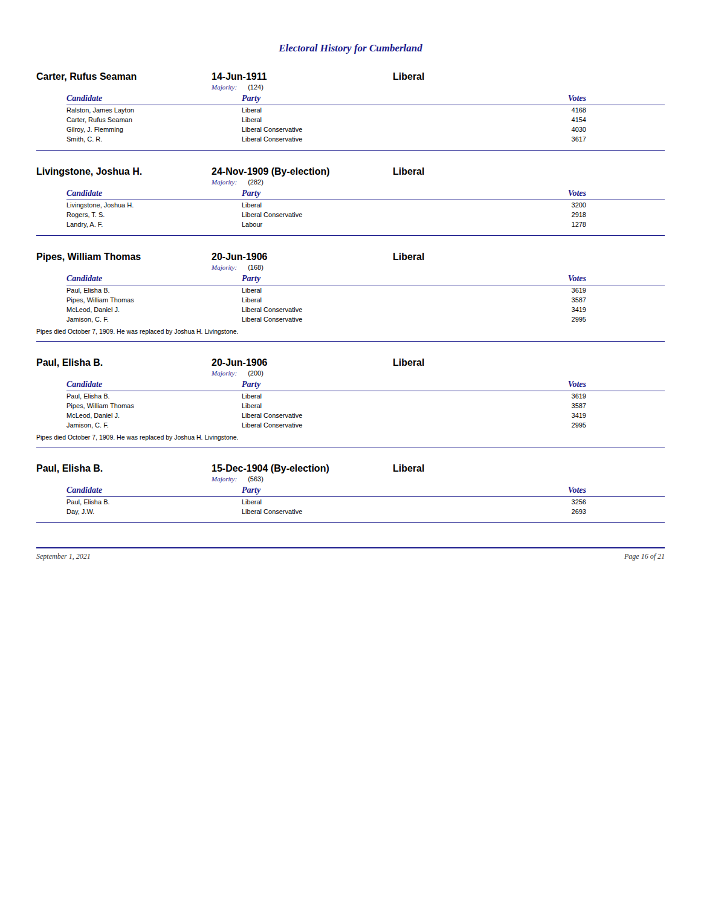Electoral History for Cumberland
Carter, Rufus Seaman 14-Jun-1911 Liberal
Majority:(124)
| Candidate | Party | Votes |
| --- | --- | --- |
| Ralston, James Layton | Liberal | 4168 |
| Carter, Rufus Seaman | Liberal | 4154 |
| Gilroy, J. Flemming | Liberal Conservative | 4030 |
| Smith, C. R. | Liberal Conservative | 3617 |
Livingstone, Joshua H. 24-Nov-1909 (By-election) Liberal
Majority:(282)
| Candidate | Party | Votes |
| --- | --- | --- |
| Livingstone, Joshua H. | Liberal | 3200 |
| Rogers, T. S. | Liberal Conservative | 2918 |
| Landry, A. F. | Labour | 1278 |
Pipes, William Thomas 20-Jun-1906 Liberal
Majority:(168)
| Candidate | Party | Votes |
| --- | --- | --- |
| Paul, Elisha B. | Liberal | 3619 |
| Pipes, William Thomas | Liberal | 3587 |
| McLeod, Daniel J. | Liberal Conservative | 3419 |
| Jamison, C. F. | Liberal Conservative | 2995 |
Pipes died October 7, 1909. He was replaced by Joshua H. Livingstone.
Paul, Elisha B. 20-Jun-1906 Liberal
Majority:(200)
| Candidate | Party | Votes |
| --- | --- | --- |
| Paul, Elisha B. | Liberal | 3619 |
| Pipes, William Thomas | Liberal | 3587 |
| McLeod, Daniel J. | Liberal Conservative | 3419 |
| Jamison, C. F. | Liberal Conservative | 2995 |
Pipes died October 7, 1909. He was replaced by Joshua H. Livingstone.
Paul, Elisha B. 15-Dec-1904 (By-election) Liberal
Majority:(563)
| Candidate | Party | Votes |
| --- | --- | --- |
| Paul, Elisha B. | Liberal | 3256 |
| Day, J.W. | Liberal Conservative | 2693 |
September 1, 2021 Page 16 of 21